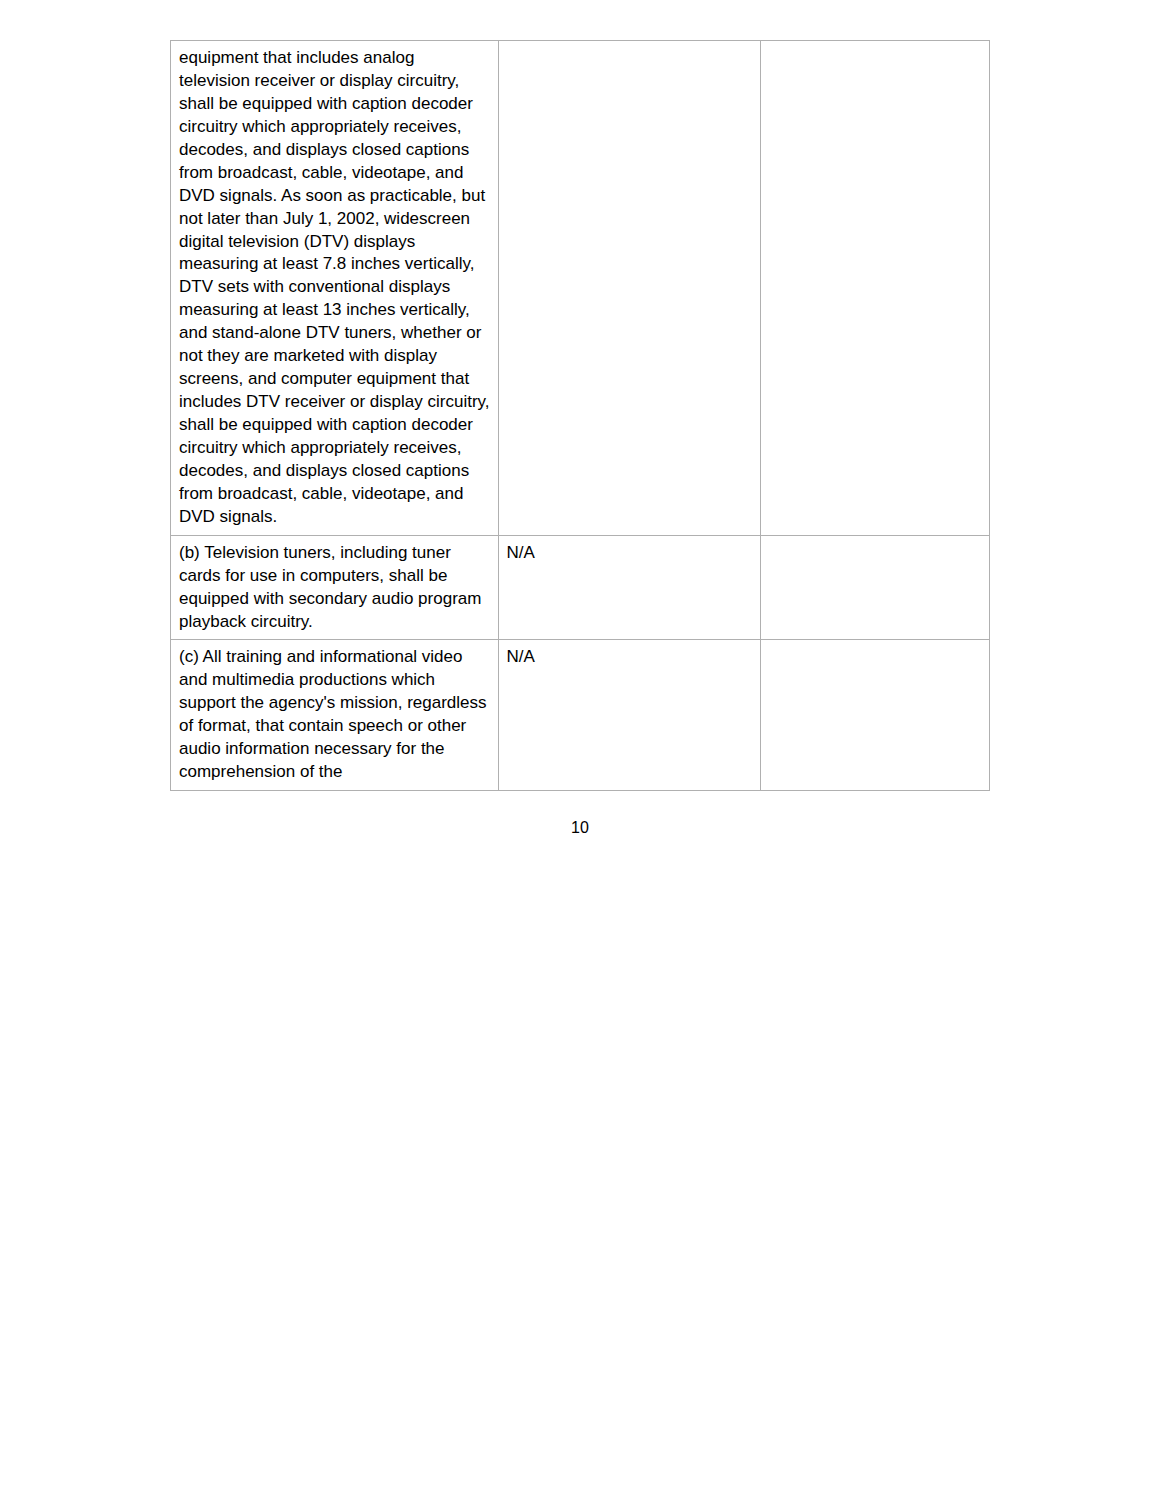| equipment that includes analog television receiver or display circuitry, shall be equipped with caption decoder circuitry which appropriately receives, decodes, and displays closed captions from broadcast, cable, videotape, and DVD signals. As soon as practicable, but not later than July 1, 2002, widescreen digital television (DTV) displays measuring at least 7.8 inches vertically, DTV sets with conventional displays measuring at least 13 inches vertically, and stand-alone DTV tuners, whether or not they are marketed with display screens, and computer equipment that includes DTV receiver or display circuitry, shall be equipped with caption decoder circuitry which appropriately receives, decodes, and displays closed captions from broadcast, cable, videotape, and DVD signals. | | |
| (b) Television tuners, including tuner cards for use in computers, shall be equipped with secondary audio program playback circuitry. | N/A | |
| (c) All training and informational video and multimedia productions which support the agency's mission, regardless of format, that contain speech or other audio information necessary for the comprehension of the | N/A | |
10